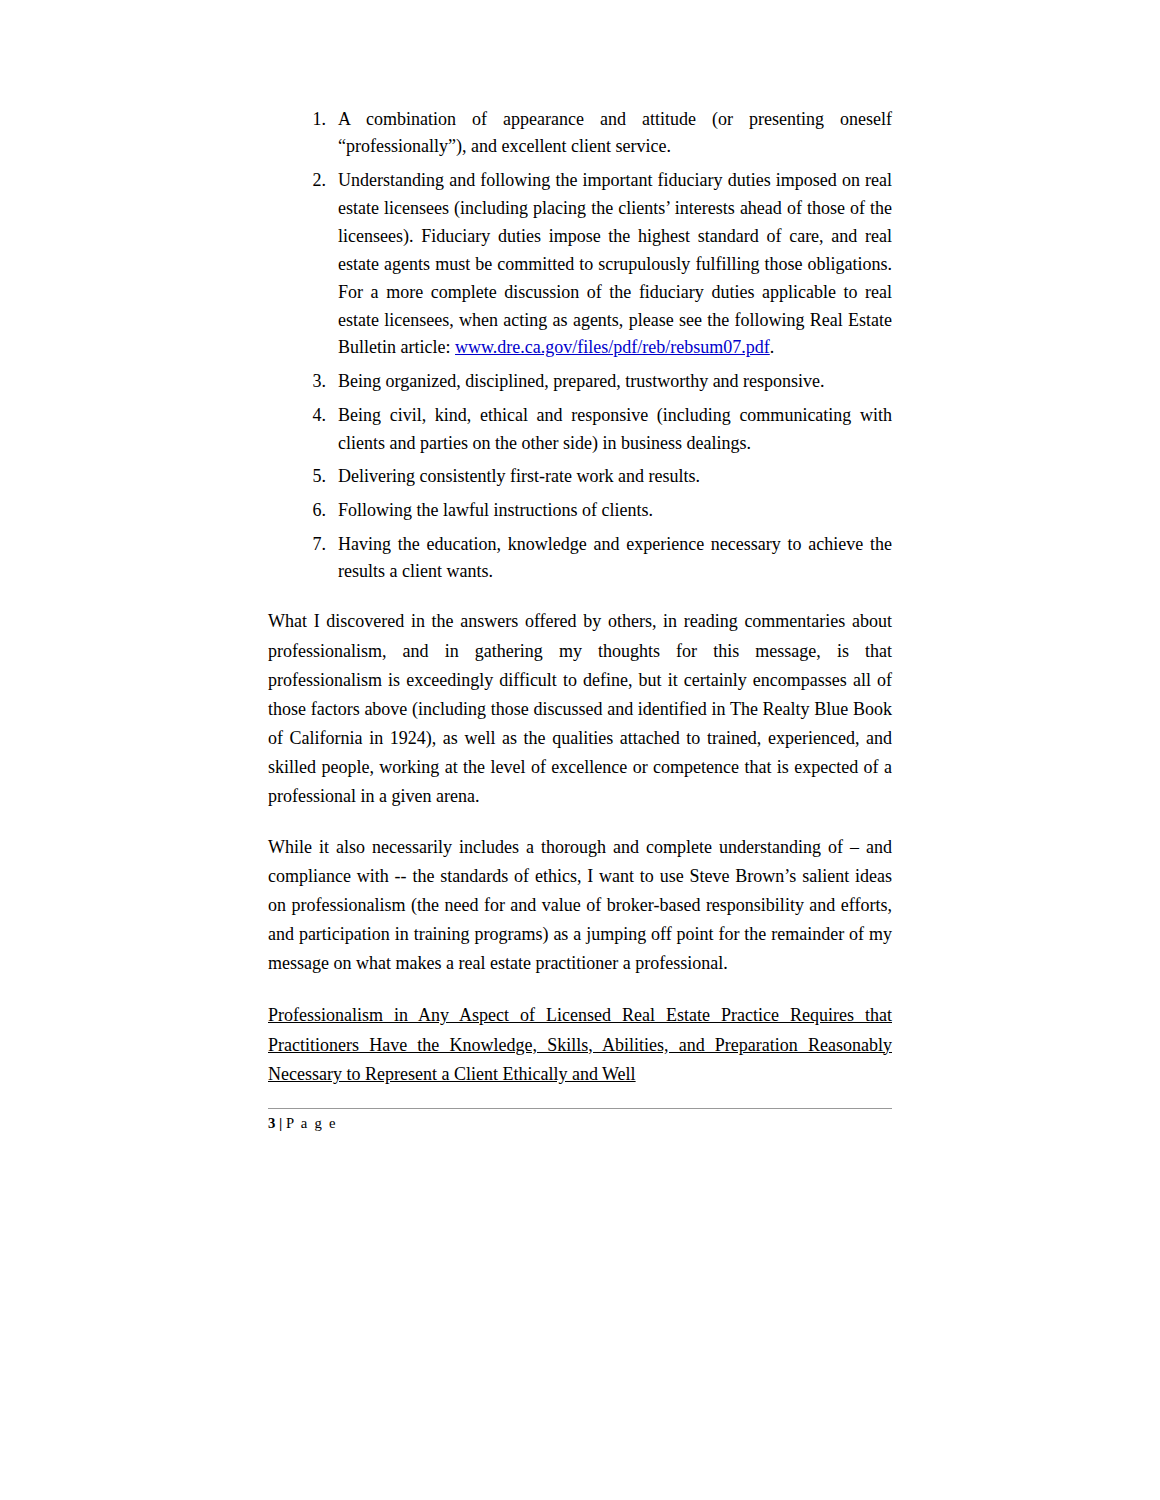A combination of appearance and attitude (or presenting oneself “professionally”), and excellent client service.
Understanding and following the important fiduciary duties imposed on real estate licensees (including placing the clients’ interests ahead of those of the licensees). Fiduciary duties impose the highest standard of care, and real estate agents must be committed to scrupulously fulfilling those obligations. For a more complete discussion of the fiduciary duties applicable to real estate licensees, when acting as agents, please see the following Real Estate Bulletin article: www.dre.ca.gov/files/pdf/reb/rebsum07.pdf.
Being organized, disciplined, prepared, trustworthy and responsive.
Being civil, kind, ethical and responsive (including communicating with clients and parties on the other side) in business dealings.
Delivering consistently first-rate work and results.
Following the lawful instructions of clients.
Having the education, knowledge and experience necessary to achieve the results a client wants.
What I discovered in the answers offered by others, in reading commentaries about professionalism, and in gathering my thoughts for this message, is that professionalism is exceedingly difficult to define, but it certainly encompasses all of those factors above (including those discussed and identified in The Realty Blue Book of California in 1924), as well as the qualities attached to trained, experienced, and skilled people, working at the level of excellence or competence that is expected of a professional in a given arena.
While it also necessarily includes a thorough and complete understanding of – and compliance with -- the standards of ethics, I want to use Steve Brown’s salient ideas on professionalism (the need for and value of broker-based responsibility and efforts, and participation in training programs) as a jumping off point for the remainder of my message on what makes a real estate practitioner a professional.
Professionalism in Any Aspect of Licensed Real Estate Practice Requires that Practitioners Have the Knowledge, Skills, Abilities, and Preparation Reasonably Necessary to Represent a Client Ethically and Well
3 | P a g e